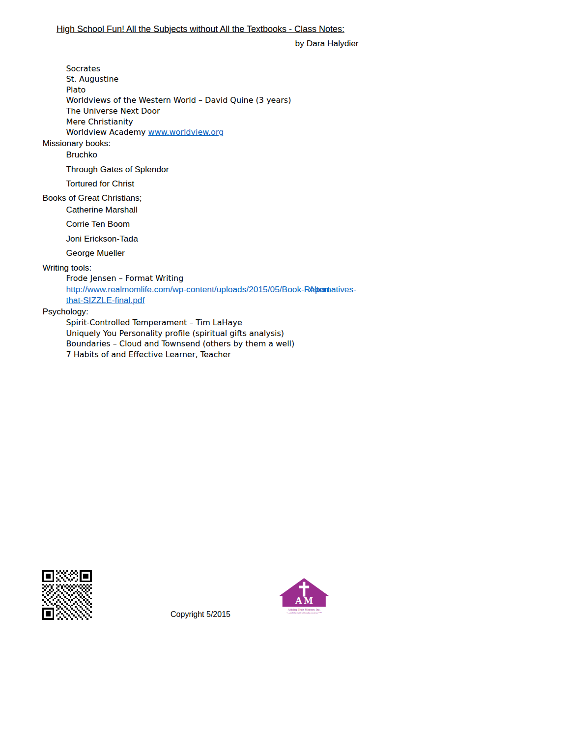High School Fun! All the Subjects without All the Textbooks - Class Notes:
by Dara Halydier
Socrates
St. Augustine
Plato
Worldviews of the Western World – David Quine (3 years)
The Universe Next Door
Mere Christianity
Worldview Academy www.worldview.org
Missionary books:
Bruchko
Through Gates of Splendor
Tortured for Christ
Books of Great Christians;
Catherine Marshall
Corrie Ten Boom
Joni Erickson-Tada
George Mueller
Writing tools:
Frode Jensen – Format Writing
http://www.realmomlife.com/wp-content/uploads/2015/05/Book-Report-Alternatives-that-SIZZLE-final.pdf
Psychology:
Spirit-Controlled Temperament – Tim LaHaye
Uniquely You Personality profile (spiritual gifts analysis)
Boundaries – Cloud and Townsend (others by them a well)
7 Habits of and Effective Learner, Teacher
Copyright 5/2015
A M Abiding Truth Ministry, Inc. “...and the truth will make you free.”™